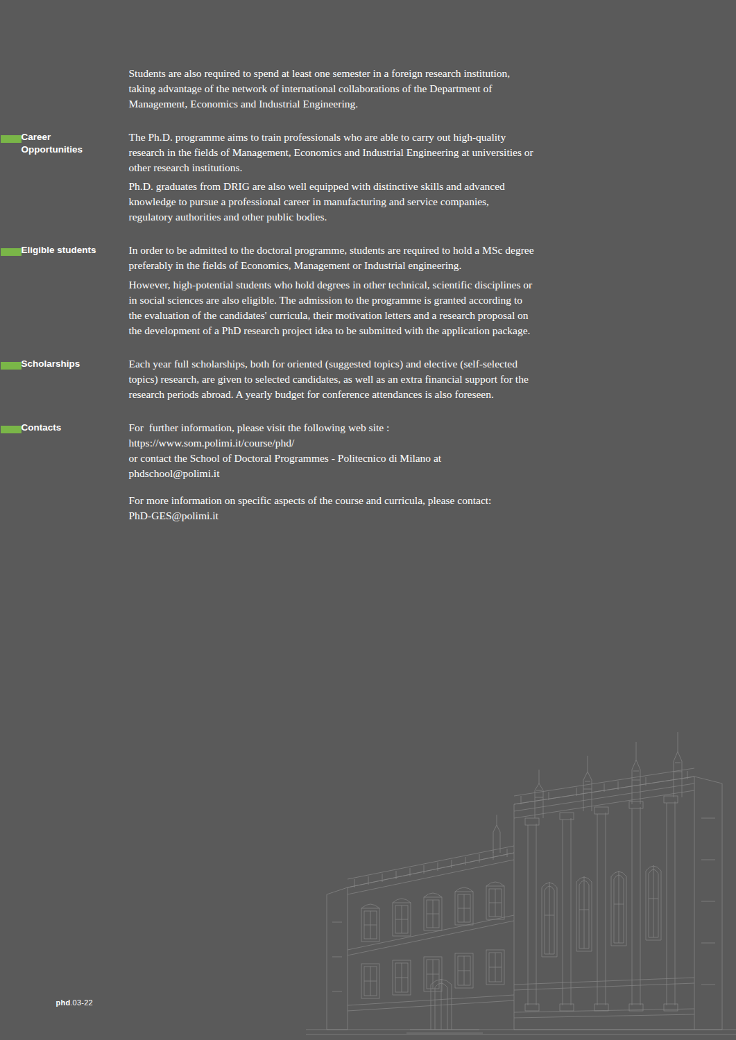Students are also required to spend at least one semester in a foreign research institution, taking advantage of the network of international collaborations of the Department of Management, Economics and Industrial Engineering.
Career
Opportunities
The Ph.D. programme aims to train professionals who are able to carry out high-quality research in the fields of Management, Economics and Industrial Engineering at universities or other research institutions.
Ph.D. graduates from DRIG are also well equipped with distinctive skills and advanced knowledge to pursue a professional career in manufacturing and service companies, regulatory authorities and other public bodies.
Eligible students
In order to be admitted to the doctoral programme, students are required to hold a MSc degree preferably in the fields of Economics, Management or Industrial engineering.
However, high-potential students who hold degrees in other technical, scientific disciplines or in social sciences are also eligible. The admission to the programme is granted according to the evaluation of the candidates' curricula, their motivation letters and a research proposal on the development of a PhD research project idea to be submitted with the application package.
Scholarships
Each year full scholarships, both for oriented (suggested topics) and elective (self-selected topics) research, are given to selected candidates, as well as an extra financial support for the research periods abroad. A yearly budget for conference attendances is also foreseen.
Contacts
For further information, please visit the following web site :
https://www.som.polimi.it/course/phd/
or contact the School of Doctoral Programmes - Politecnico di Milano at phdschool@polimi.it
For more information on specific aspects of the course and curricula, please contact:
PhD-GES@polimi.it
phd.03-22